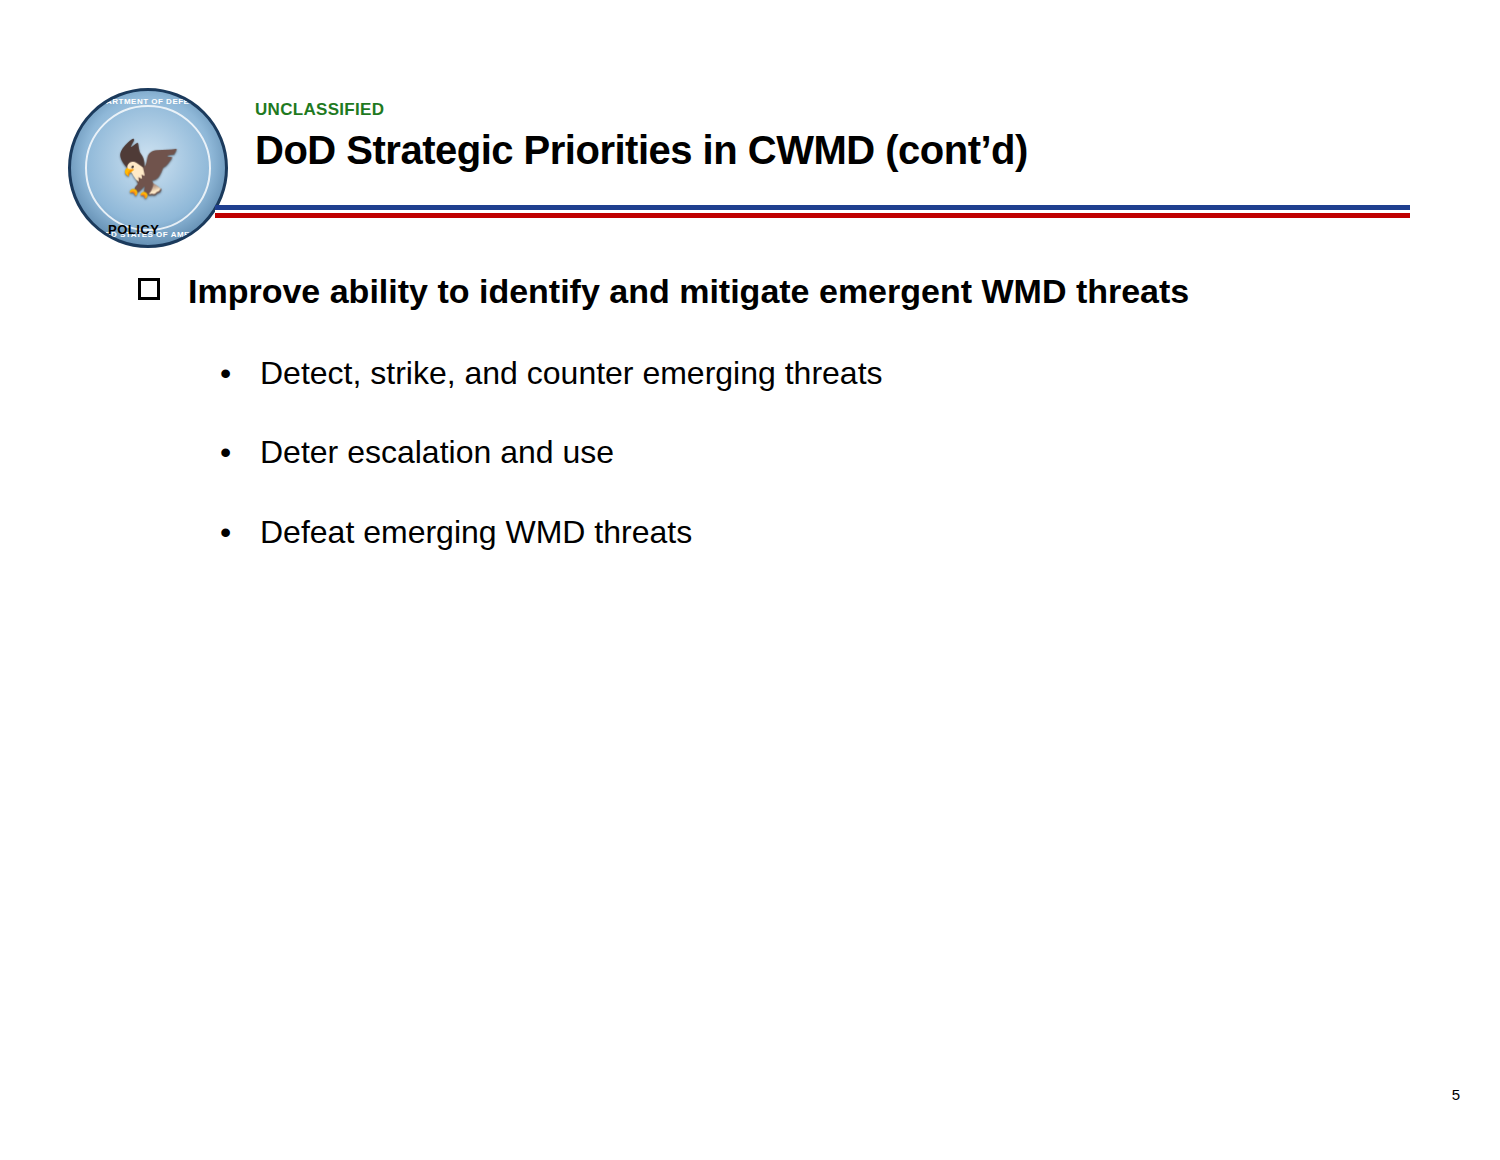DEPARTMENT OF DEFENSE UNITED STATES OF AMERICA
🦅
POLICY
UNCLASSIFIED
DoD Strategic Priorities in CWMD (cont’d)
Improve ability to identify and mitigate emergent WMD threats
•Detect, strike, and counter emerging threats
•Deter escalation and use
•Defeat emerging WMD threats
5